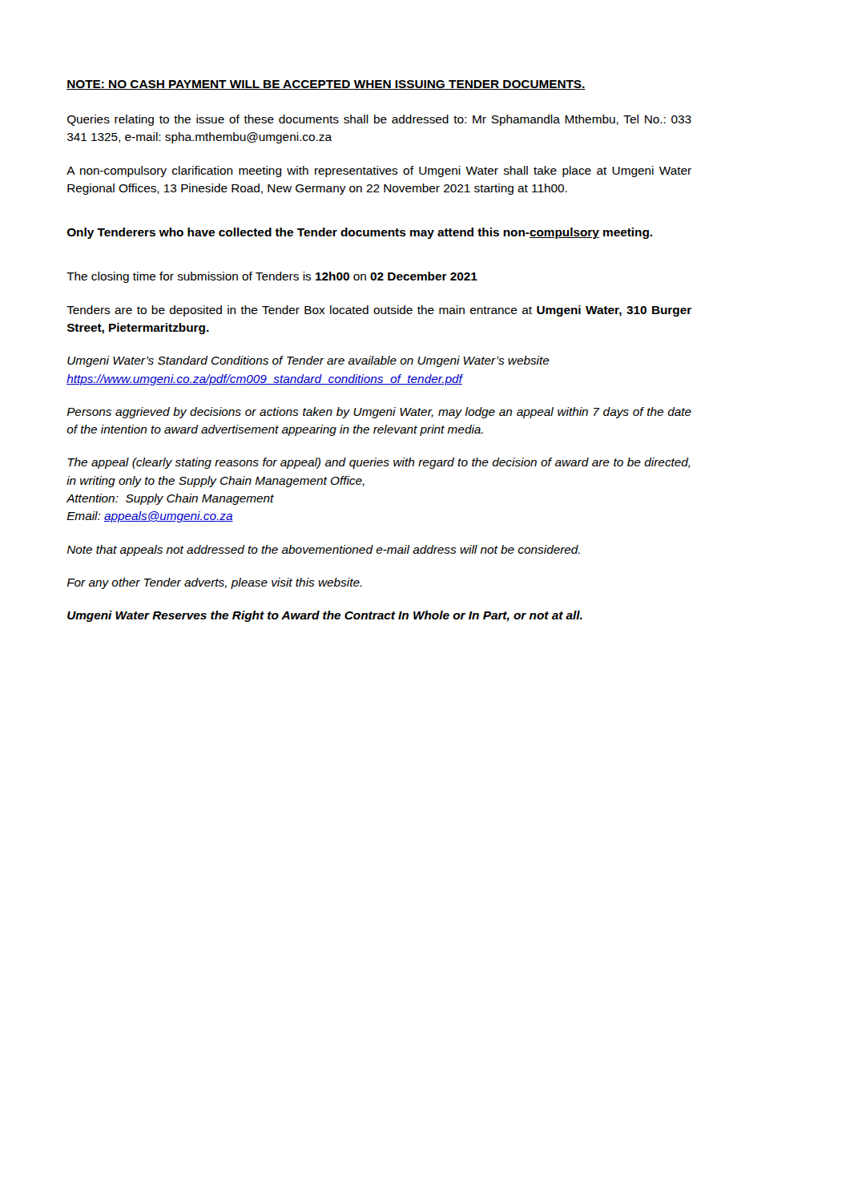NOTE: NO CASH PAYMENT WILL BE ACCEPTED WHEN ISSUING TENDER DOCUMENTS.
Queries relating to the issue of these documents shall be addressed to: Mr Sphamandla Mthembu, Tel No.: 033 341 1325, e-mail: spha.mthembu@umgeni.co.za
A non-compulsory clarification meeting with representatives of Umgeni Water shall take place at Umgeni Water Regional Offices, 13 Pineside Road, New Germany on 22 November 2021 starting at 11h00.
Only Tenderers who have collected the Tender documents may attend this non-compulsory meeting.
The closing time for submission of Tenders is 12h00 on 02 December 2021
Tenders are to be deposited in the Tender Box located outside the main entrance at Umgeni Water, 310 Burger Street, Pietermaritzburg.
Umgeni Water’s Standard Conditions of Tender are available on Umgeni Water’s website
https://www.umgeni.co.za/pdf/cm009_standard_conditions_of_tender.pdf
Persons aggrieved by decisions or actions taken by Umgeni Water, may lodge an appeal within 7 days of the date of the intention to award advertisement appearing in the relevant print media.
The appeal (clearly stating reasons for appeal) and queries with regard to the decision of award are to be directed, in writing only to the Supply Chain Management Office,
Attention: Supply Chain Management
Email: appeals@umgeni.co.za
Note that appeals not addressed to the abovementioned e-mail address will not be considered.
For any other Tender adverts, please visit this website.
Umgeni Water Reserves the Right to Award the Contract In Whole or In Part, or not at all.